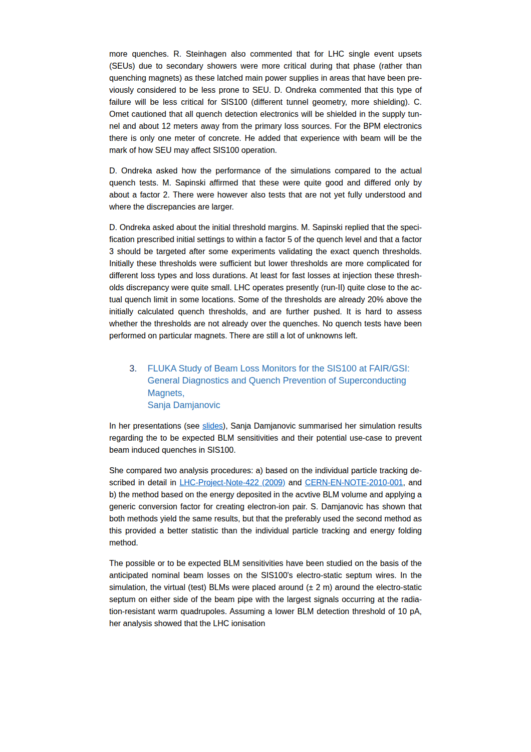more quenches. R. Steinhagen also commented that for LHC single event upsets (SEUs) due to secondary showers were more critical during that phase (rather than quenching magnets) as these latched main power supplies in areas that have been previously considered to be less prone to SEU. D. Ondreka commented that this type of failure will be less critical for SIS100 (different tunnel geometry, more shielding). C. Omet cautioned that all quench detection electronics will be shielded in the supply tunnel and about 12 meters away from the primary loss sources. For the BPM electronics there is only one meter of concrete. He added that experience with beam will be the mark of how SEU may affect SIS100 operation.
D. Ondreka asked how the performance of the simulations compared to the actual quench tests. M. Sapinski affirmed that these were quite good and differed only by about a factor 2. There were however also tests that are not yet fully understood and where the discrepancies are larger.
D. Ondreka asked about the initial threshold margins. M. Sapinski replied that the specification prescribed initial settings to within a factor 5 of the quench level and that a factor 3 should be targeted after some experiments validating the exact quench thresholds. Initially these thresholds were sufficient but lower thresholds are more complicated for different loss types and loss durations. At least for fast losses at injection these thresholds discrepancy were quite small. LHC operates presently (run-II) quite close to the actual quench limit in some locations. Some of the thresholds are already 20% above the initially calculated quench thresholds, and are further pushed. It is hard to assess whether the thresholds are not already over the quenches. No quench tests have been performed on particular magnets. There are still a lot of unknowns left.
3.
FLUKA Study of Beam Loss Monitors for the SIS100 at FAIR/GSI: General Diagnostics and Quench Prevention of Superconducting Magnets, Sanja Damjanovic
In her presentations (see slides), Sanja Damjanovic summarised her simulation results regarding the to be expected BLM sensitivities and their potential use-case to prevent beam induced quenches in SIS100.
She compared two analysis procedures: a) based on the individual particle tracking described in detail in LHC-Project-Note-422 (2009) and CERN-EN-NOTE-2010-001, and b) the method based on the energy deposited in the acvtive BLM volume and applying a generic conversion factor for creating electron-ion pair. S. Damjanovic has shown that both methods yield the same results, but that the preferably used the second method as this provided a better statistic than the individual particle tracking and energy folding method.
The possible or to be expected BLM sensitivities have been studied on the basis of the anticipated nominal beam losses on the SIS100's electro-static septum wires. In the simulation, the virtual (test) BLMs were placed around (± 2 m) around the electro-static septum on either side of the beam pipe with the largest signals occurring at the radiation-resistant warm quadrupoles. Assuming a lower BLM detection threshold of 10 pA, her analysis showed that the LHC ionisation